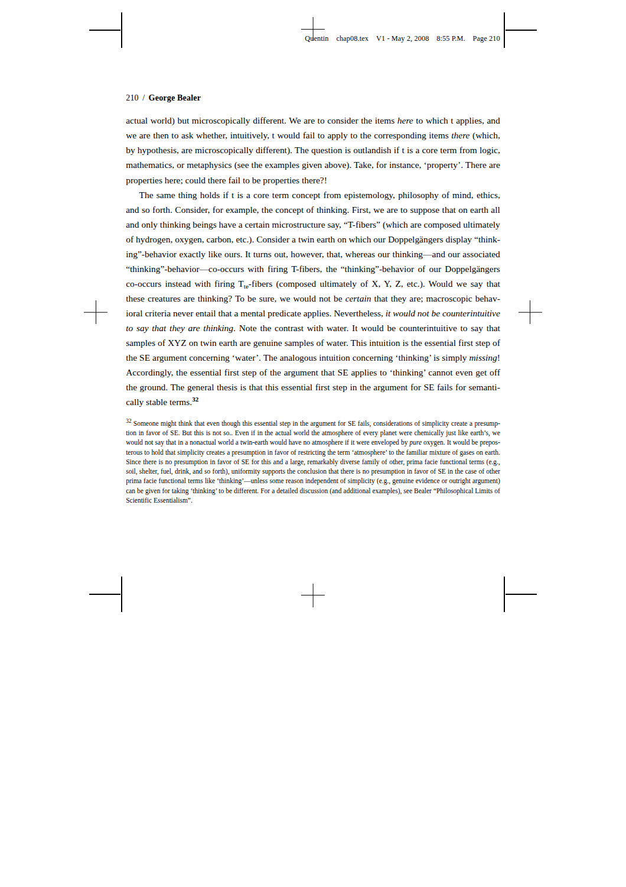Quentin chap08.tex V1 - May 2, 20088:55 P.M. Page 210
210/George Bealer
actual world) but microscopically different. We are to consider the items here to which t applies, and we are then to ask whether, intuitively, t would fail to apply to the corresponding items there (which, by hypothesis, are microscopically different). The question is outlandish if t is a core term from logic, mathematics, or metaphysics (see the examples given above). Take, for instance, ‘property’. There are properties here; could there fail to be properties there?!
The same thing holds if t is a core term concept from epistemology, philosophy of mind, ethics, and so forth. Consider, for example, the concept of thinking. First, we are to suppose that on earth all and only thinking beings have a certain microstructure say, “T-fibers” (which are composed ultimately of hydrogen, oxygen, carbon, etc.). Consider a twin earth on which our Doppelgängers display “thinking”-behavior exactly like ours. It turns out, however, that, whereas our thinking—and our associated “thinking”-behavior—co-occurs with firing T-fibers, the “thinking”-behavior of our Doppelgängers co-occurs instead with firing Tte-fibers (composed ultimately of X, Y, Z, etc.). Would we say that these creatures are thinking? To be sure, we would not be certain that they are; macroscopic behavioral criteria never entail that a mental predicate applies. Nevertheless, it would not be counterintuitive to say that they are thinking. Note the contrast with water. It would be counterintuitive to say that samples of XYZ on twin earth are genuine samples of water. This intuition is the essential first step of the SE argument concerning ‘water’. The analogous intuition concerning ‘thinking’ is simply missing! Accordingly, the essential first step of the argument that SE applies to ‘thinking’ cannot even get off the ground. The general thesis is that this essential first step in the argument for SE fails for semantically stable terms.32
32 Someone might think that even though this essential step in the argument for SE fails, considerations of simplicity create a presumption in favor of SE. But this is not so.. Even if in the actual world the atmosphere of every planet were chemically just like earth’s, we would not say that in a nonactual world a twin-earth would have no atmosphere if it were enveloped by pure oxygen. It would be preposterous to hold that simplicity creates a presumption in favor of restricting the term ‘atmosphere’ to the familiar mixture of gases on earth. Since there is no presumption in favor of SE for this and a large, remarkably diverse family of other, prima facie functional terms (e.g., soil, shelter, fuel, drink, and so forth), uniformity supports the conclusion that there is no presumption in favor of SE in the case of other prima facie functional terms like ‘thinking’—unless some reason independent of simplicity (e.g., genuine evidence or outright argument) can be given for taking ‘thinking’ to be different. For a detailed discussion (and additional examples), see Bealer “Philosophical Limits of Scientific Essentialism”.